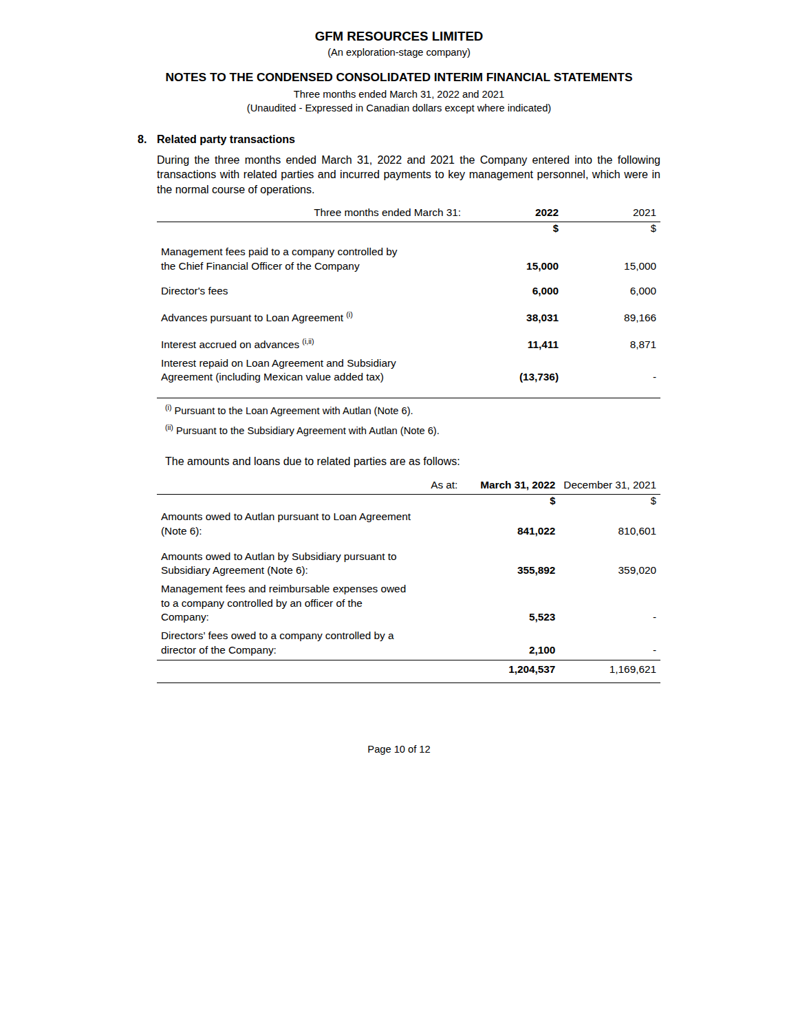GFM RESOURCES LIMITED
(An exploration-stage company)
NOTES TO THE CONDENSED CONSOLIDATED INTERIM FINANCIAL STATEMENTS
Three months ended March 31, 2022 and 2021
(Unaudited - Expressed in Canadian dollars except where indicated)
8. Related party transactions
During the three months ended March 31, 2022 and 2021 the Company entered into the following transactions with related parties and incurred payments to key management personnel, which were in the normal course of operations.
| Three months ended March 31: | 2022 | 2021 |
| | $ | $ |
| Management fees paid to a company controlled by the Chief Financial Officer of the Company | 15,000 | 15,000 |
| Director's fees | 6,000 | 6,000 |
| Advances pursuant to Loan Agreement (i) | 38,031 | 89,166 |
| Interest accrued on advances (i,ii) | 11,411 | 8,871 |
| Interest repaid on Loan Agreement and Subsidiary Agreement (including Mexican value added tax) | (13,736) | - |
(i) Pursuant to the Loan Agreement with Autlan (Note 6).
(ii) Pursuant to the Subsidiary Agreement with Autlan (Note 6).
The amounts and loans due to related parties are as follows:
| As at: | March 31, 2022 | December 31, 2021 |
| | $ | $ |
| Amounts owed to Autlan pursuant to Loan Agreement (Note 6): | 841,022 | 810,601 |
| Amounts owed to Autlan by Subsidiary pursuant to Subsidiary Agreement (Note 6): | 355,892 | 359,020 |
| Management fees and reimbursable expenses owed to a company controlled by an officer of the Company: | 5,523 | - |
| Directors’ fees owed to a company controlled by a director of the Company: | 2,100 | - |
| | 1,204,537 | 1,169,621 |
Page 10 of 12